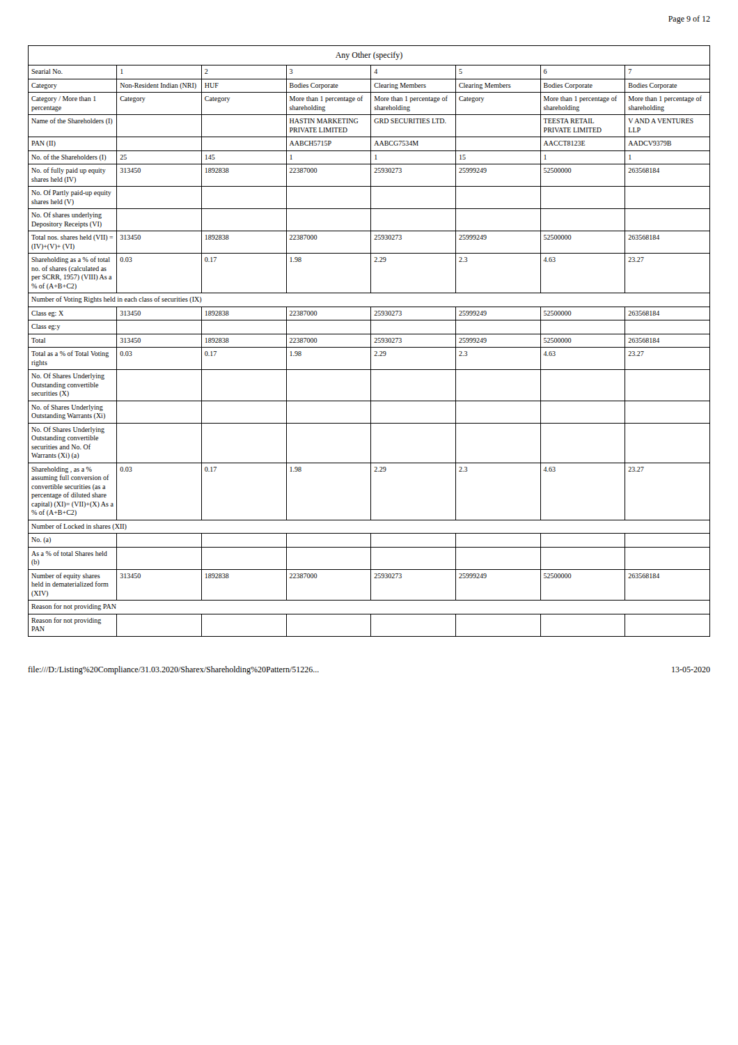Page 9 of 12
Any Other (specify)
| Searial No. | 1 | 2 | 3 | 4 | 5 | 6 | 7 |
| Category | Non-Resident Indian (NRI) | HUF | Bodies Corporate | Clearing Members | Clearing Members | Bodies Corporate | Bodies Corporate |
| Category / More than 1 percentage | Category | Category | More than 1 percentage of shareholding | More than 1 percentage of shareholding | Category | More than 1 percentage of shareholding | More than 1 percentage of shareholding |
| Name of the Shareholders (I) | | | HASTIN MARKETING PRIVATE LIMITED | GRD SECURITIES LTD. | | TEESTA RETAIL PRIVATE LIMITED | V AND A VENTURES LLP |
| PAN (II) | | | AABCH5715P | AABCG7534M | | AACCT8123E | AADCV9379B |
| No. of the Shareholders (I) | 25 | 145 | 1 | 1 | 15 | 1 | 1 |
| No. of fully paid up equity shares held (IV) | 313450 | 1892838 | 22387000 | 25930273 | 25999249 | 52500000 | 263568184 |
| No. Of Partly paid-up equity shares held (V) | | | | | | | |
| No. Of shares underlying Depository Receipts (VI) | | | | | | | |
| Total nos. shares held (VII) = (IV)+(V)+ (VI) | 313450 | 1892838 | 22387000 | 25930273 | 25999249 | 52500000 | 263568184 |
| Shareholding as a % of total no. of shares (calculated as per SCRR, 1957) (VIII) As a % of (A+B+C2) | 0.03 | 0.17 | 1.98 | 2.29 | 2.3 | 4.63 | 23.27 |
| Number of Voting Rights held in each class of securities (IX) |
| Class eg: X | 313450 | 1892838 | 22387000 | 25930273 | 25999249 | 52500000 | 263568184 |
| Class eg:y | | | | | | | |
| Total | 313450 | 1892838 | 22387000 | 25930273 | 25999249 | 52500000 | 263568184 |
| Total as a % of Total Voting rights | 0.03 | 0.17 | 1.98 | 2.29 | 2.3 | 4.63 | 23.27 |
| No. Of Shares Underlying Outstanding convertible securities (X) | | | | | | | |
| No. of Shares Underlying Outstanding Warrants (Xi) | | | | | | | |
| No. Of Shares Underlying Outstanding convertible securities and No. Of Warrants (Xi) (a) | | | | | | | |
| Shareholding , as a % assuming full conversion of convertible securities (as a percentage of diluted share capital) (XI)= (VII)+(X) As a % of (A+B+C2) | 0.03 | 0.17 | 1.98 | 2.29 | 2.3 | 4.63 | 23.27 |
| Number of Locked in shares (XII) |
| No. (a) | | | | | | | |
| As a % of total Shares held (b) | | | | | | | |
| Number of equity shares held in dematerialized form (XIV) | 313450 | 1892838 | 22387000 | 25930273 | 25999249 | 52500000 | 263568184 |
| Reason for not providing PAN |
| Reason for not providing PAN | | | | | | | |
file:///D:/Listing%20Compliance/31.03.2020/Sharex/Shareholding%20Pattern/51226... 13-05-2020